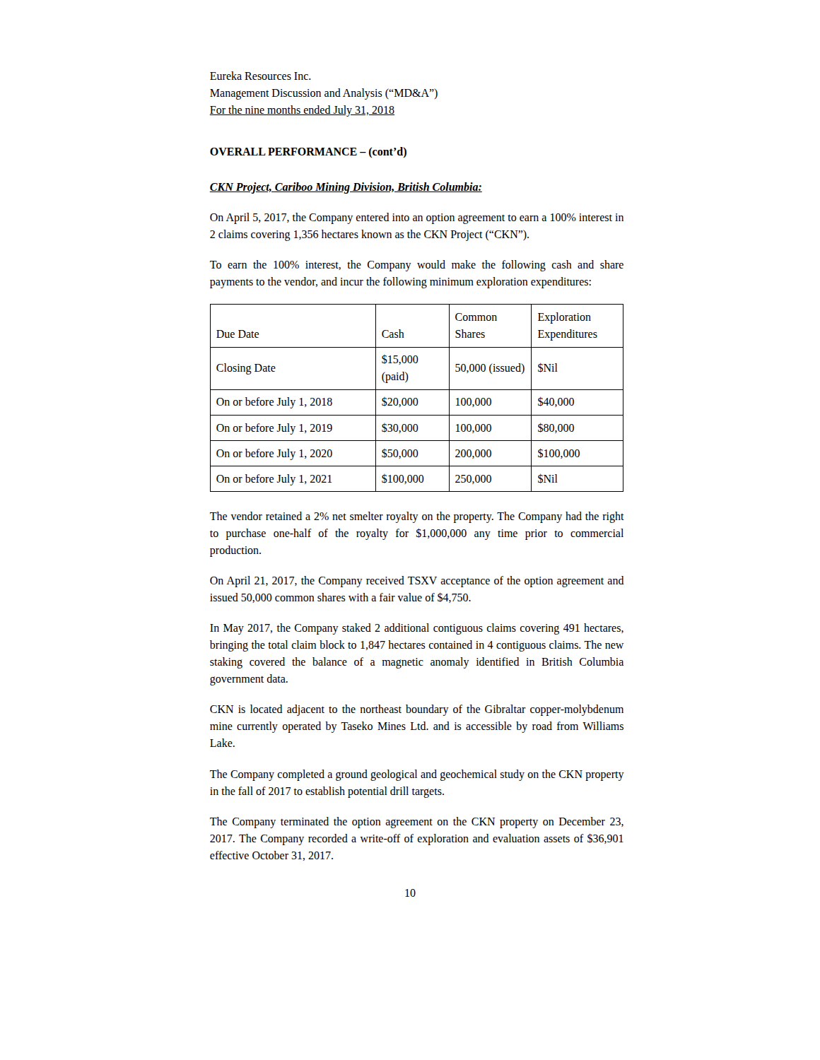Eureka Resources Inc.
Management Discussion and Analysis (“MD&A”)
For the nine months ended July 31, 2018
OVERALL PERFORMANCE – (cont’d)
CKN Project, Cariboo Mining Division, British Columbia:
On April 5, 2017, the Company entered into an option agreement to earn a 100% interest in 2 claims covering 1,356 hectares known as the CKN Project (“CKN”).
To earn the 100% interest, the Company would make the following cash and share payments to the vendor, and incur the following minimum exploration expenditures:
| Due Date | Cash | Common Shares | Exploration Expenditures |
| --- | --- | --- | --- |
| Closing Date | $15,000 (paid) | 50,000 (issued) | $Nil |
| On or before July 1, 2018 | $20,000 | 100,000 | $40,000 |
| On or before July 1, 2019 | $30,000 | 100,000 | $80,000 |
| On or before July 1, 2020 | $50,000 | 200,000 | $100,000 |
| On or before July 1, 2021 | $100,000 | 250,000 | $Nil |
The vendor retained a 2% net smelter royalty on the property. The Company had the right to purchase one-half of the royalty for $1,000,000 any time prior to commercial production.
On April 21, 2017, the Company received TSXV acceptance of the option agreement and issued 50,000 common shares with a fair value of $4,750.
In May 2017, the Company staked 2 additional contiguous claims covering 491 hectares, bringing the total claim block to 1,847 hectares contained in 4 contiguous claims. The new staking covered the balance of a magnetic anomaly identified in British Columbia government data.
CKN is located adjacent to the northeast boundary of the Gibraltar copper-molybdenum mine currently operated by Taseko Mines Ltd. and is accessible by road from Williams Lake.
The Company completed a ground geological and geochemical study on the CKN property in the fall of 2017 to establish potential drill targets.
The Company terminated the option agreement on the CKN property on December 23, 2017. The Company recorded a write-off of exploration and evaluation assets of $36,901 effective October 31, 2017.
10